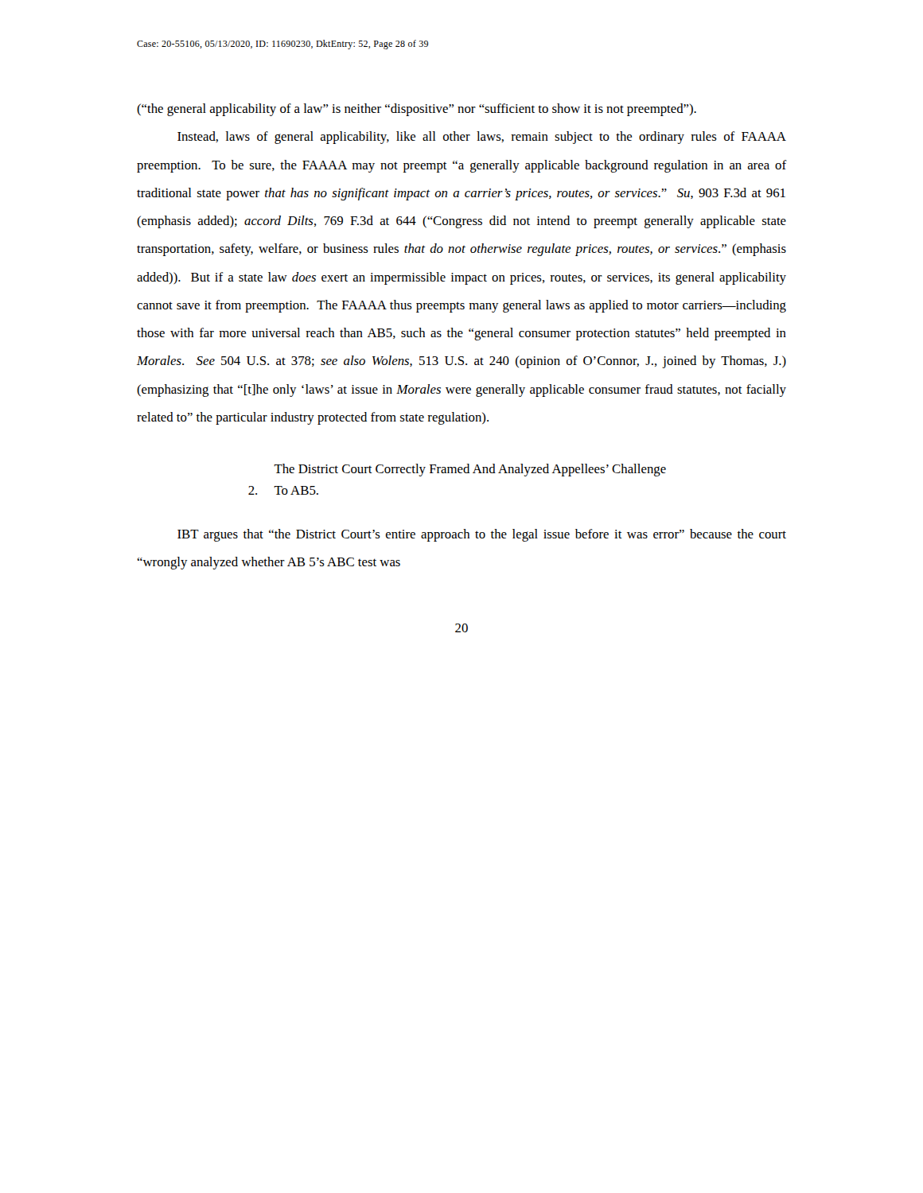Case: 20-55106, 05/13/2020, ID: 11690230, DktEntry: 52, Page 28 of 39
(“the general applicability of a law” is neither “dispositive” nor “sufficient to show it is not preempted”).
Instead, laws of general applicability, like all other laws, remain subject to the ordinary rules of FAAAA preemption. To be sure, the FAAAA may not preempt “a generally applicable background regulation in an area of traditional state power that has no significant impact on a carrier’s prices, routes, or services.” Su, 903 F.3d at 961 (emphasis added); accord Dilts, 769 F.3d at 644 (“Congress did not intend to preempt generally applicable state transportation, safety, welfare, or business rules that do not otherwise regulate prices, routes, or services.” (emphasis added)). But if a state law does exert an impermissible impact on prices, routes, or services, its general applicability cannot save it from preemption. The FAAAA thus preempts many general laws as applied to motor carriers—including those with far more universal reach than AB5, such as the “general consumer protection statutes” held preempted in Morales. See 504 U.S. at 378; see also Wolens, 513 U.S. at 240 (opinion of O’Connor, J., joined by Thomas, J.) (emphasizing that “[t]he only ‘laws’ at issue in Morales were generally applicable consumer fraud statutes, not facially related to” the particular industry protected from state regulation).
2. The District Court Correctly Framed And Analyzed Appellees’ Challenge To AB5.
IBT argues that “the District Court’s entire approach to the legal issue before it was error” because the court “wrongly analyzed whether AB 5’s ABC test was
20